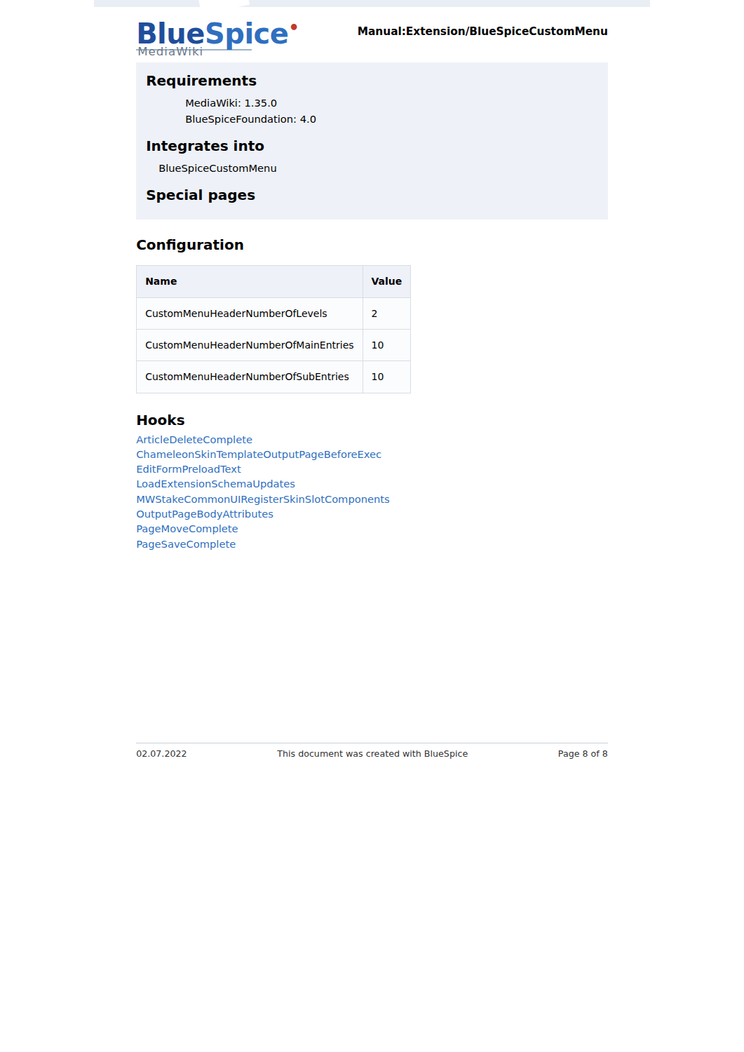Blue Spice• MediaWiki
Manual:Extension/BlueSpiceCustomMenu
Requirements
MediaWiki: 1.35.0
BlueSpiceFoundation: 4.0
Integrates into
BlueSpiceCustomMenu
Special pages
Configuration
| Name | Value |
| --- | --- |
| CustomMenuHeaderNumberOfLevels | 2 |
| CustomMenuHeaderNumberOfMainEntries | 10 |
| CustomMenuHeaderNumberOfSubEntries | 10 |
Hooks
ArticleDeleteComplete
ChameleonSkinTemplateOutputPageBeforeExec
EditFormPreloadText
LoadExtensionSchemaUpdates
MWStakeCommonUIRegisterSkinSlotComponents
OutputPageBodyAttributes
PageMoveComplete
PageSaveComplete
02.07.2022
This document was created with BlueSpice
Page 8 of 8